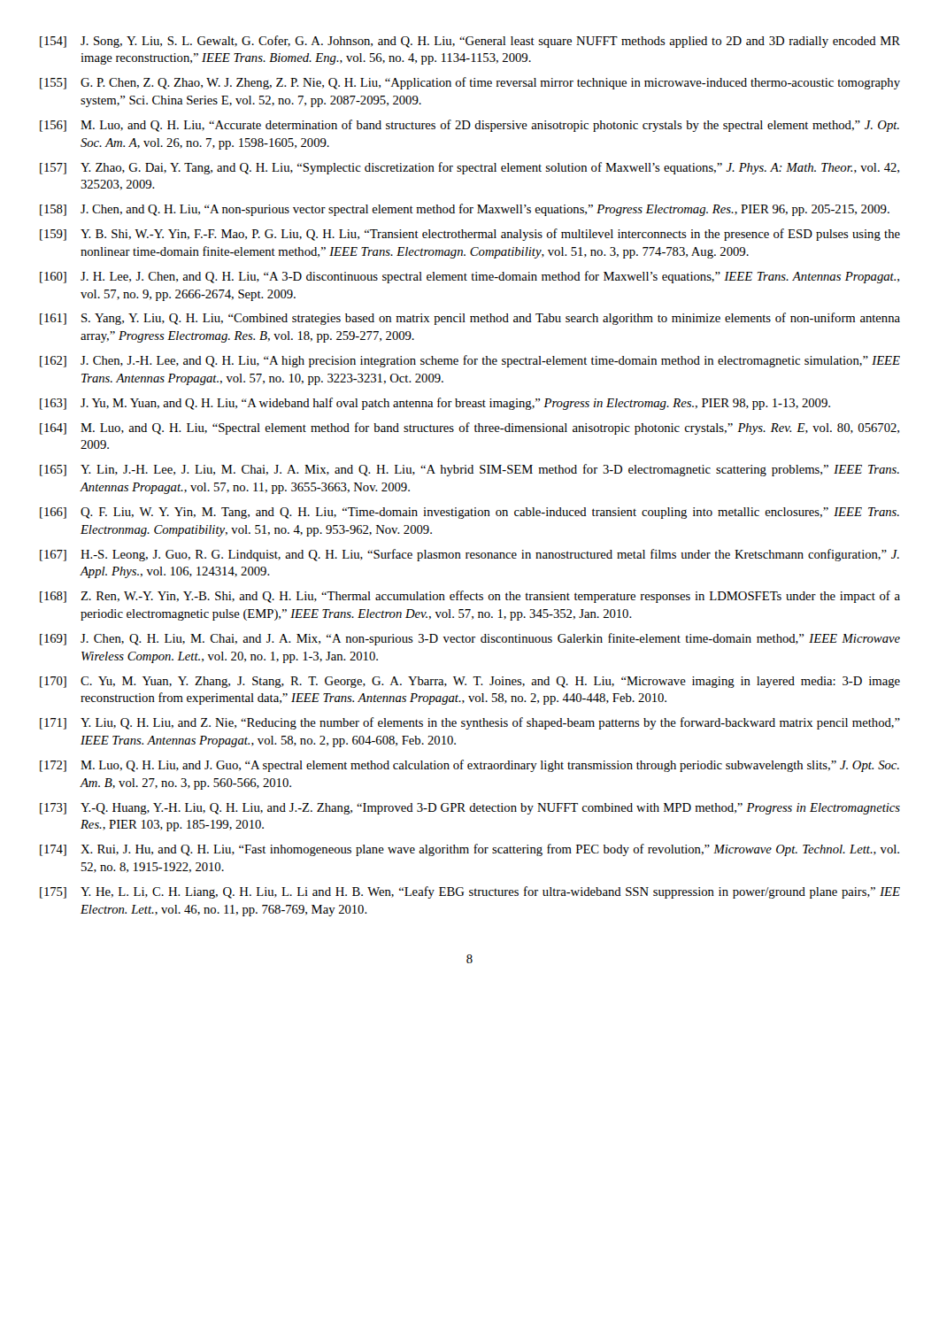[154] J. Song, Y. Liu, S. L. Gewalt, G. Cofer, G. A. Johnson, and Q. H. Liu, “General least square NUFFT methods applied to 2D and 3D radially encoded MR image reconstruction,” IEEE Trans. Biomed. Eng., vol. 56, no. 4, pp. 1134-1153, 2009.
[155] G. P. Chen, Z. Q. Zhao, W. J. Zheng, Z. P. Nie, Q. H. Liu, “Application of time reversal mirror technique in microwave-induced thermo-acoustic tomography system,” Sci. China Series E, vol. 52, no. 7, pp. 2087-2095, 2009.
[156] M. Luo, and Q. H. Liu, “Accurate determination of band structures of 2D dispersive anisotropic photonic crystals by the spectral element method,” J. Opt. Soc. Am. A, vol. 26, no. 7, pp. 1598-1605, 2009.
[157] Y. Zhao, G. Dai, Y. Tang, and Q. H. Liu, “Symplectic discretization for spectral element solution of Maxwell’s equations,” J. Phys. A: Math. Theor., vol. 42, 325203, 2009.
[158] J. Chen, and Q. H. Liu, “A non-spurious vector spectral element method for Maxwell’s equations,” Progress Electromag. Res., PIER 96, pp. 205-215, 2009.
[159] Y. B. Shi, W.-Y. Yin, F.-F. Mao, P. G. Liu, Q. H. Liu, “Transient electrothermal analysis of multilevel interconnects in the presence of ESD pulses using the nonlinear time-domain finite-element method,” IEEE Trans. Electromagn. Compatibility, vol. 51, no. 3, pp. 774-783, Aug. 2009.
[160] J. H. Lee, J. Chen, and Q. H. Liu, “A 3-D discontinuous spectral element time-domain method for Maxwell’s equations,” IEEE Trans. Antennas Propagat., vol. 57, no. 9, pp. 2666-2674, Sept. 2009.
[161] S. Yang, Y. Liu, Q. H. Liu, “Combined strategies based on matrix pencil method and Tabu search algorithm to minimize elements of non-uniform antenna array,” Progress Electromag. Res. B, vol. 18, pp. 259-277, 2009.
[162] J. Chen, J.-H. Lee, and Q. H. Liu, “A high precision integration scheme for the spectral-element time-domain method in electromagnetic simulation,” IEEE Trans. Antennas Propagat., vol. 57, no. 10, pp. 3223-3231, Oct. 2009.
[163] J. Yu, M. Yuan, and Q. H. Liu, “A wideband half oval patch antenna for breast imaging,” Progress in Electromag. Res., PIER 98, pp. 1-13, 2009.
[164] M. Luo, and Q. H. Liu, “Spectral element method for band structures of three-dimensional anisotropic photonic crystals,” Phys. Rev. E, vol. 80, 056702, 2009.
[165] Y. Lin, J.-H. Lee, J. Liu, M. Chai, J. A. Mix, and Q. H. Liu, “A hybrid SIM-SEM method for 3-D electromagnetic scattering problems,” IEEE Trans. Antennas Propagat., vol. 57, no. 11, pp. 3655-3663, Nov. 2009.
[166] Q. F. Liu, W. Y. Yin, M. Tang, and Q. H. Liu, “Time-domain investigation on cable-induced transient coupling into metallic enclosures,” IEEE Trans. Electronmag. Compatibility, vol. 51, no. 4, pp. 953-962, Nov. 2009.
[167] H.-S. Leong, J. Guo, R. G. Lindquist, and Q. H. Liu, “Surface plasmon resonance in nanostructured metal films under the Kretschmann configuration,” J. Appl. Phys., vol. 106, 124314, 2009.
[168] Z. Ren, W.-Y. Yin, Y.-B. Shi, and Q. H. Liu, “Thermal accumulation effects on the transient temperature responses in LDMOSFETs under the impact of a periodic electromagnetic pulse (EMP),” IEEE Trans. Electron Dev., vol. 57, no. 1, pp. 345-352, Jan. 2010.
[169] J. Chen, Q. H. Liu, M. Chai, and J. A. Mix, “A non-spurious 3-D vector discontinuous Galerkin finite-element time-domain method,” IEEE Microwave Wireless Compon. Lett., vol. 20, no. 1, pp. 1-3, Jan. 2010.
[170] C. Yu, M. Yuan, Y. Zhang, J. Stang, R. T. George, G. A. Ybarra, W. T. Joines, and Q. H. Liu, “Microwave imaging in layered media: 3-D image reconstruction from experimental data,” IEEE Trans. Antennas Propagat., vol. 58, no. 2, pp. 440-448, Feb. 2010.
[171] Y. Liu, Q. H. Liu, and Z. Nie, “Reducing the number of elements in the synthesis of shaped-beam patterns by the forward-backward matrix pencil method,” IEEE Trans. Antennas Propagat., vol. 58, no. 2, pp. 604-608, Feb. 2010.
[172] M. Luo, Q. H. Liu, and J. Guo, “A spectral element method calculation of extraordinary light transmission through periodic subwavelength slits,” J. Opt. Soc. Am. B, vol. 27, no. 3, pp. 560-566, 2010.
[173] Y.-Q. Huang, Y.-H. Liu, Q. H. Liu, and J.-Z. Zhang, “Improved 3-D GPR detection by NUFFT combined with MPD method,” Progress in Electromagnetics Res., PIER 103, pp. 185-199, 2010.
[174] X. Rui, J. Hu, and Q. H. Liu, “Fast inhomogeneous plane wave algorithm for scattering from PEC body of revolution,” Microwave Opt. Technol. Lett., vol. 52, no. 8, 1915-1922, 2010.
[175] Y. He, L. Li, C. H. Liang, Q. H. Liu, L. Li and H. B. Wen, “Leafy EBG structures for ultra-wideband SSN suppression in power/ground plane pairs,” IEE Electron. Lett., vol. 46, no. 11, pp. 768-769, May 2010.
8